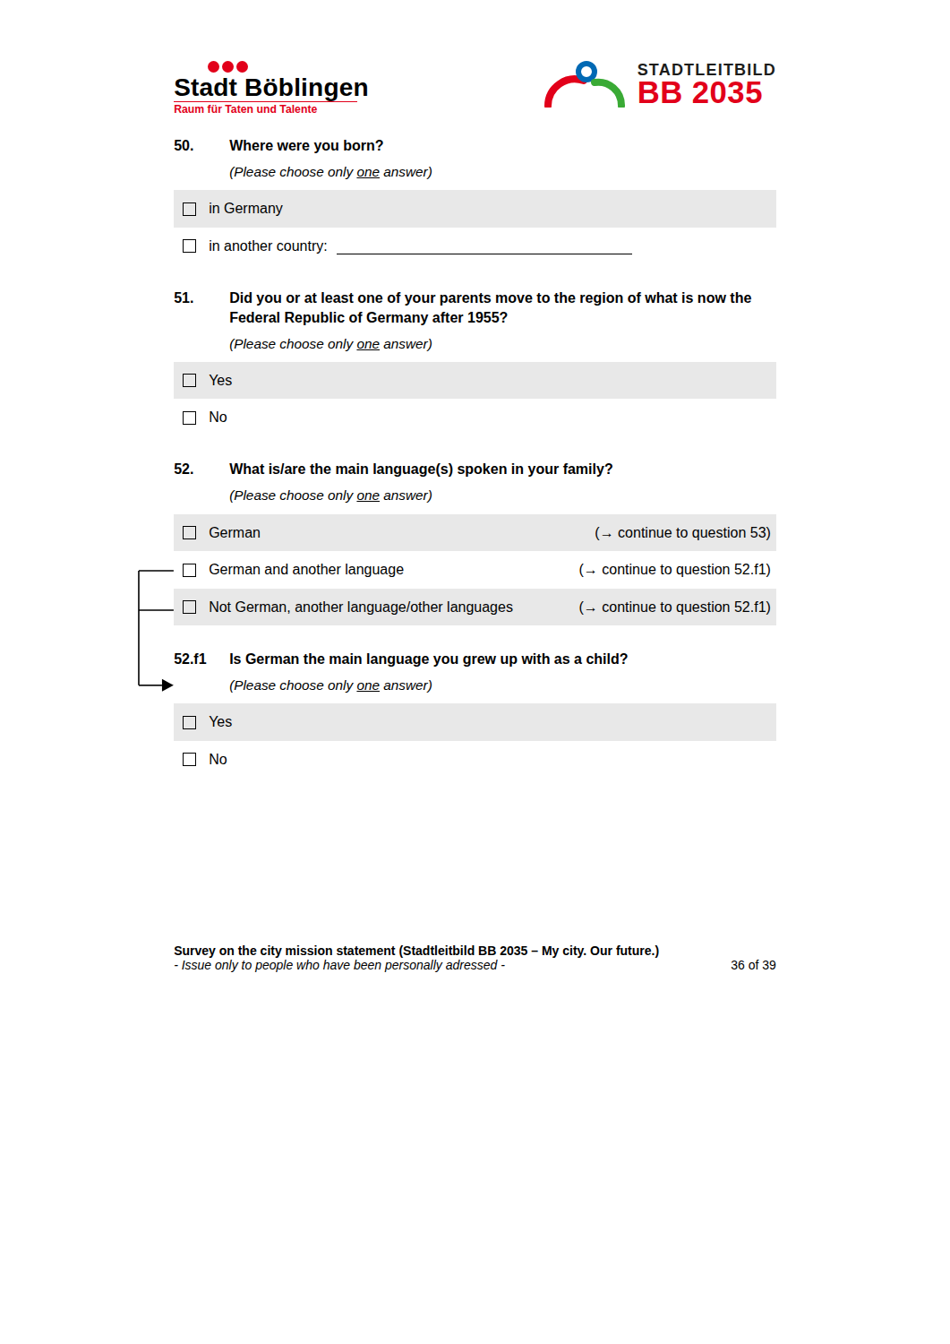Stadt Böblingen
Raum für Taten und Talente
STADTLEITBILD
BB 2035
50.
Where were you born?
(Please choose only one answer)
in Germany
in another country:
51.
Did you or at least one of your parents move to the region of what is now the Federal Republic of Germany after 1955?
(Please choose only one answer)
Yes
No
52.
What is/are the main language(s) spoken in your family?
(Please choose only one answer)
German (→ continue to question 53)
German and another language (→ continue to question 52.f1)
Not German, another language/other languages (→ continue to question 52.f1)
52.f1
Is German the main language you grew up with as a child?
(Please choose only one answer)
Yes
No
Survey on the city mission statement (Stadtleitbild BB 2035 – My city. Our future.)
- Issue only to people who have been personally adressed - 36 of 39